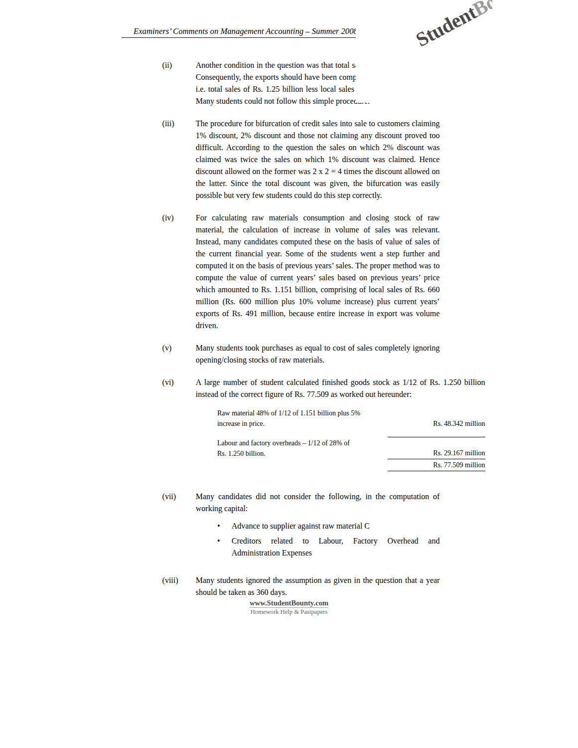Student Bounty
.com
Examiners’ Comments on Management Accounting – Summer 2008 Examinations
(ii)
Another condition in the question was that total sales will increase by 25%. Consequently, the exports should have been computed as a balancing figure i.e. total sales of Rs. 1.25 billion less local sales as discussed in (i) above. Many students could not follow this simple procedure.
(iii)
The procedure for bifurcation of credit sales into sale to customers claiming 1% discount, 2% discount and those not claiming any discount proved too difficult. According to the question the sales on which 2% discount was claimed was twice the sales on which 1% discount was claimed. Hence discount allowed on the former was 2 x 2 = 4 times the discount allowed on the latter. Since the total discount was given, the bifurcation was easily possible but very few students could do this step correctly.
(iv)
For calculating raw materials consumption and closing stock of raw material, the calculation of increase in volume of sales was relevant. Instead, many candidates computed these on the basis of value of sales of the current financial year. Some of the students went a step further and computed it on the basis of previous years’ sales. The proper method was to compute the value of current years’ sales based on previous years’ price which amounted to Rs. 1.151 billion, comprising of local sales of Rs. 660 million (Rs. 600 million plus 10% volume increase) plus current years’ exports of Rs. 491 million, because entire increase in export was volume driven.
(v)
Many students took purchases as equal to cost of sales completely ignoring opening/closing stocks of raw materials.
(vi)
A large number of student calculated finished goods stock as 1/12 of Rs. 1.250 billion instead of the correct figure of Rs. 77.509 as worked out hereunder:
| Raw material 48% of 1/12 of 1.151 billion plus 5% increase in price. | Rs. 48.342 million |
| Labour and factory overheads – 1/12 of 28% of Rs. 1.250 billion. | Rs. 29.167 million |
| | Rs. 77.509 million |
(vii)
Many candidates did not consider the following, in the computation of working capital:
Advance to supplier against raw material C
Creditors related to Labour, Factory Overhead and Administration Expenses
(viii)
Many students ignored the assumption as given in the question that a year should be taken as 360 days.
www.StudentBounty.com
Homework Help & Pastpapers